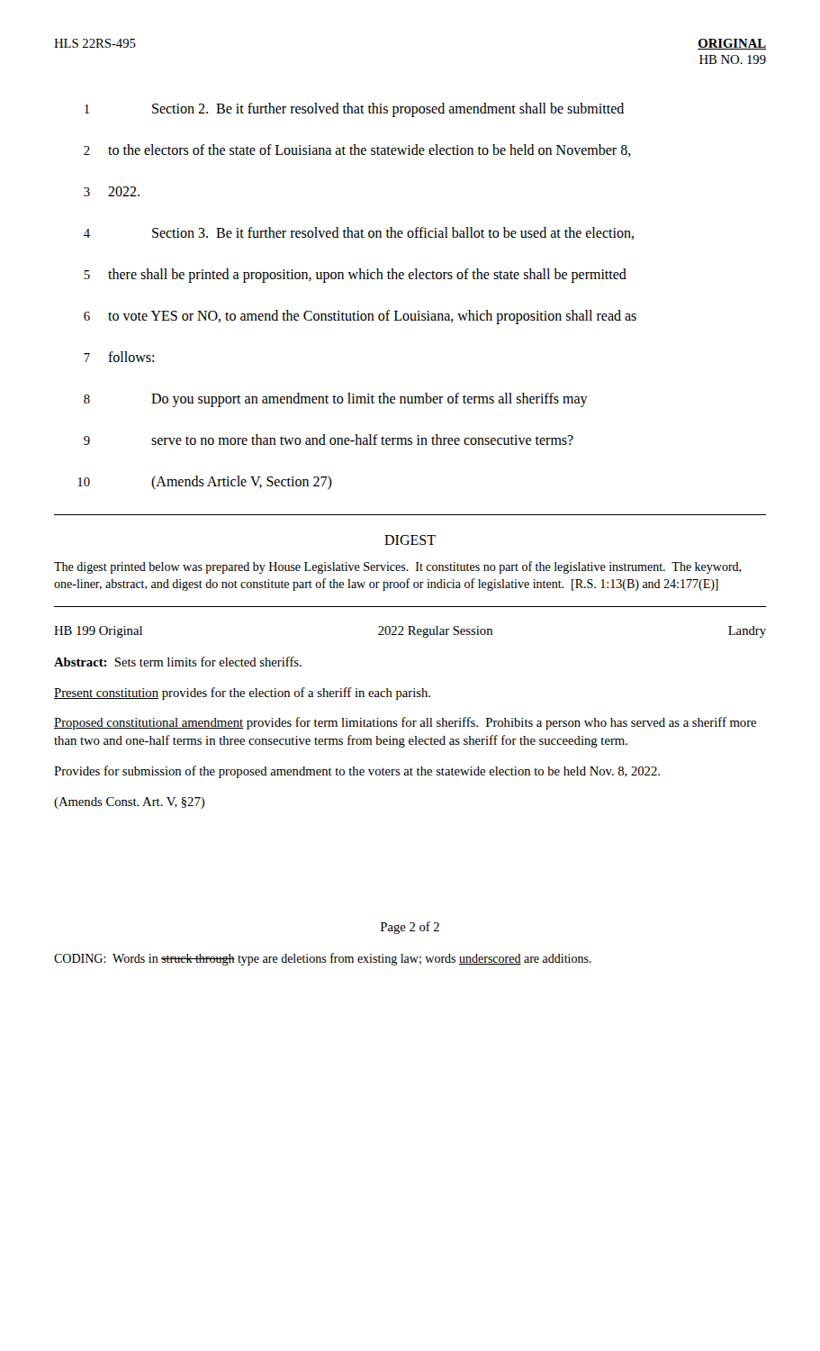HLS 22RS-495
ORIGINAL
HB NO. 199
1
Section 2. Be it further resolved that this proposed amendment shall be submitted
2
to the electors of the state of Louisiana at the statewide election to be held on November 8,
3
2022.
4
Section 3. Be it further resolved that on the official ballot to be used at the election,
5
there shall be printed a proposition, upon which the electors of the state shall be permitted
6
to vote YES or NO, to amend the Constitution of Louisiana, which proposition shall read as
7
follows:
8
Do you support an amendment to limit the number of terms all sheriffs may
9
serve to no more than two and one-half terms in three consecutive terms?
10
(Amends Article V, Section 27)
DIGEST
The digest printed below was prepared by House Legislative Services. It constitutes no part of the legislative instrument. The keyword, one-liner, abstract, and digest do not constitute part of the law or proof or indicia of legislative intent. [R.S. 1:13(B) and 24:177(E)]
HB 199 Original 2022 Regular Session Landry
Abstract: Sets term limits for elected sheriffs.
Present constitution provides for the election of a sheriff in each parish.
Proposed constitutional amendment provides for term limitations for all sheriffs. Prohibits a person who has served as a sheriff more than two and one-half terms in three consecutive terms from being elected as sheriff for the succeeding term.
Provides for submission of the proposed amendment to the voters at the statewide election to be held Nov. 8, 2022.
(Amends Const. Art. V, §27)
Page 2 of 2
CODING: Words in struck through type are deletions from existing law; words underscored are additions.